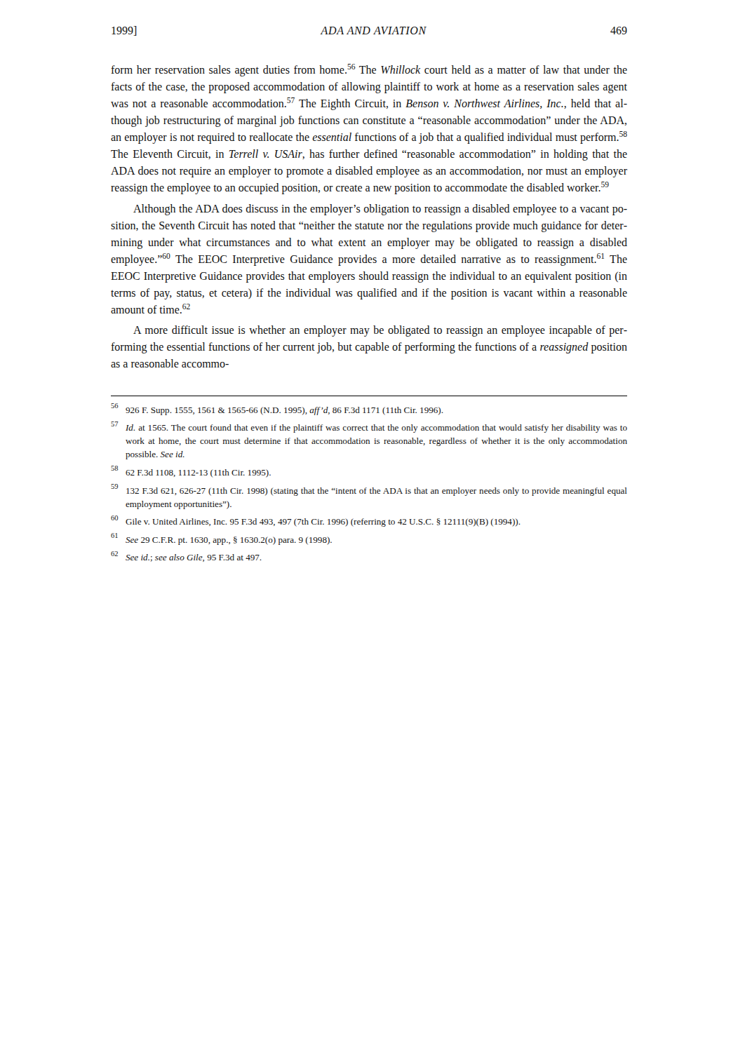1999] ADA AND AVIATION 469
form her reservation sales agent duties from home.56 The Whillock court held as a matter of law that under the facts of the case, the proposed accommodation of allowing plaintiff to work at home as a reservation sales agent was not a reasonable accommodation.57 The Eighth Circuit, in Benson v. Northwest Airlines, Inc., held that although job restructuring of marginal job functions can constitute a “reasonable accommodation” under the ADA, an employer is not required to reallocate the essential functions of a job that a qualified individual must perform.58 The Eleventh Circuit, in Terrell v. USAir, has further defined “reasonable accommodation” in holding that the ADA does not require an employer to promote a disabled employee as an accommodation, nor must an employer reassign the employee to an occupied position, or create a new position to accommodate the disabled worker.59
Although the ADA does discuss in the employer’s obligation to reassign a disabled employee to a vacant position, the Seventh Circuit has noted that “neither the statute nor the regulations provide much guidance for determining under what circumstances and to what extent an employer may be obligated to reassign a disabled employee.”60 The EEOC Interpretive Guidance provides a more detailed narrative as to reassignment.61 The EEOC Interpretive Guidance provides that employers should reassign the individual to an equivalent position (in terms of pay, status, et cetera) if the individual was qualified and if the position is vacant within a reasonable amount of time.62
A more difficult issue is whether an employer may be obligated to reassign an employee incapable of performing the essential functions of her current job, but capable of performing the functions of a reassigned position as a reasonable accommo-
926 F. Supp. 1555, 1561 & 1565-66 (N.D. 1995), aff’d, 86 F.3d 1171 (11th Cir. 1996).
Id. at 1565. The court found that even if the plaintiff was correct that the only accommodation that would satisfy her disability was to work at home, the court must determine if that accommodation is reasonable, regardless of whether it is the only accommodation possible. See id.
62 F.3d 1108, 1112-13 (11th Cir. 1995).
132 F.3d 621, 626-27 (11th Cir. 1998) (stating that the “intent of the ADA is that an employer needs only to provide meaningful equal employment opportunities”).
Gile v. United Airlines, Inc. 95 F.3d 493, 497 (7th Cir. 1996) (referring to 42 U.S.C. § 12111(9)(B) (1994)).
See 29 C.F.R. pt. 1630, app., § 1630.2(o) para. 9 (1998).
See id.; see also Gile, 95 F.3d at 497.